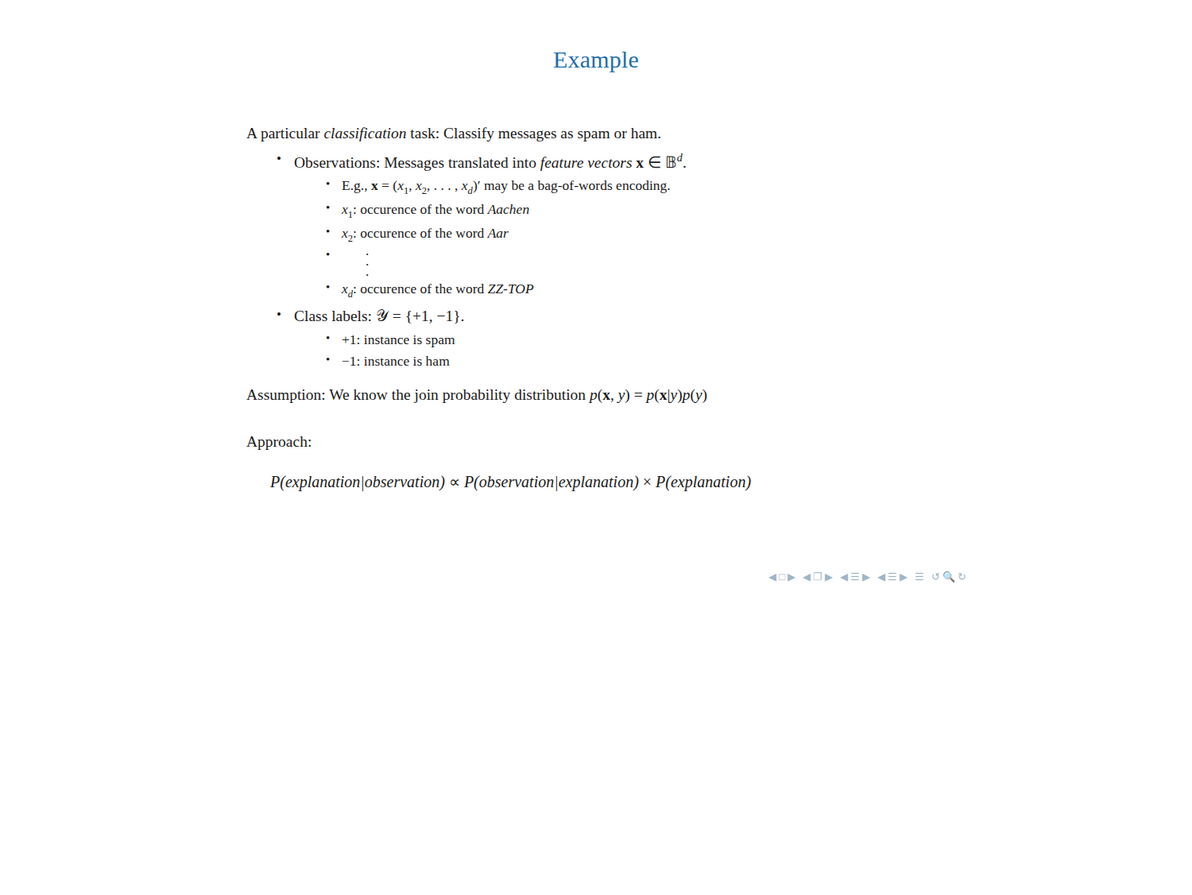Example
A particular classification task: Classify messages as spam or ham.
Observations: Messages translated into feature vectors x ∈ 𝔹d.
E.g., x = (x1, x2, . . . , xd)′ may be a bag-of-words encoding.
x1: occurence of the word Aachen
x2: occurence of the word Aar
...
xd: occurence of the word ZZ-TOP
Class labels: 𝒴 = {+1, −1}.
+1: instance is spam
−1: instance is ham
Assumption: We know the join probability distribution p(x, y) = p(x|y)p(y)
Approach:
P(explanation|observation) ∝ P(observation|explanation) × P(explanation)